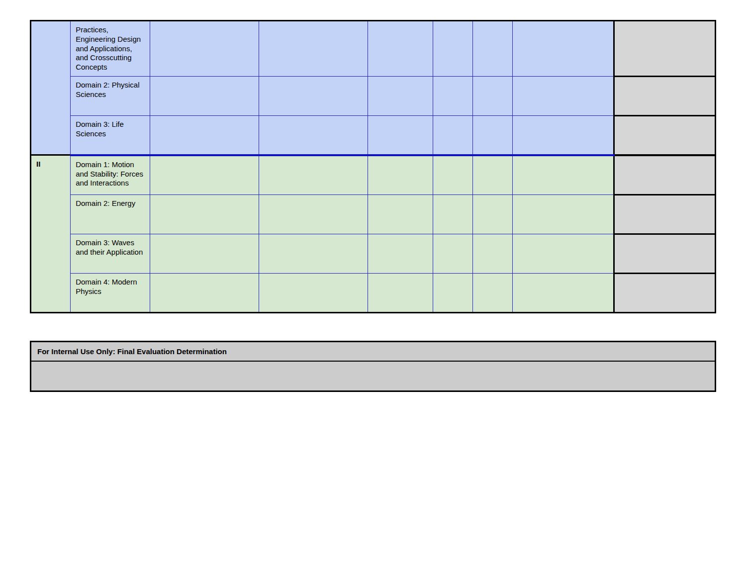| | Practices, Engineering Design and Applications, and Crosscutting Concepts | | | | | | | |
| Domain 2: Physical Sciences | | | | | | | |
| Domain 3: Life Sciences | | | | | | | |
| II | Domain 1: Motion and Stability: Forces and Interactions | | | | | | | |
| Domain 2: Energy | | | | | | | |
| Domain 3: Waves and their Application | | | | | | | |
| Domain 4: Modern Physics | | | | | | | |
| For Internal Use Only: Final Evaluation Determination |